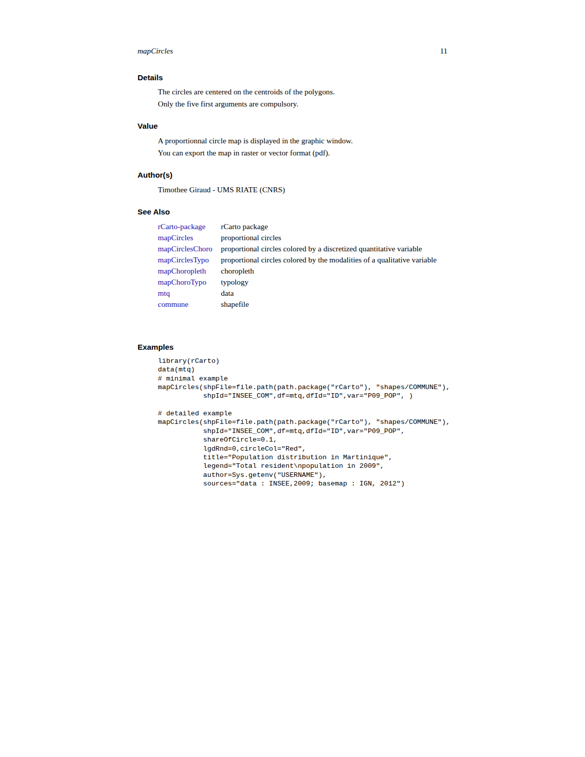mapCircles 11
Details
The circles are centered on the centroids of the polygons.
Only the five first arguments are compulsory.
Value
A proportionnal circle map is displayed in the graphic window.
You can export the map in raster or vector format (pdf).
Author(s)
Timothee Giraud - UMS RIATE (CNRS)
See Also
| rCarto-package | rCarto package |
| mapCircles | proportional circles |
| mapCirclesChoro | proportional circles colored by a discretized quantitative variable |
| mapCirclesTypo | proportional circles colored by the modalities of a qualitative variable |
| mapChoropleth | choropleth |
| mapChoroTypo | typology |
| mtq | data |
| commune | shapefile |
Examples
library(rCarto)
data(mtq)
# minimal example
mapCircles(shpFile=file.path(path.package("rCarto"), "shapes/COMMUNE"),
           shpId="INSEE_COM",df=mtq,dfId="ID",var="P09_POP", )

# detailed example
mapCircles(shpFile=file.path(path.package("rCarto"), "shapes/COMMUNE"),
           shpId="INSEE_COM",df=mtq,dfId="ID",var="P09_POP",
           shareOfCircle=0.1,
           lgdRnd=0,circleCol="Red",
           title="Population distribution in Martinique",
           legend="Total resident\npopulation in 2009",
           author=Sys.getenv("USERNAME"),
           sources="data : INSEE,2009; basemap : IGN, 2012")